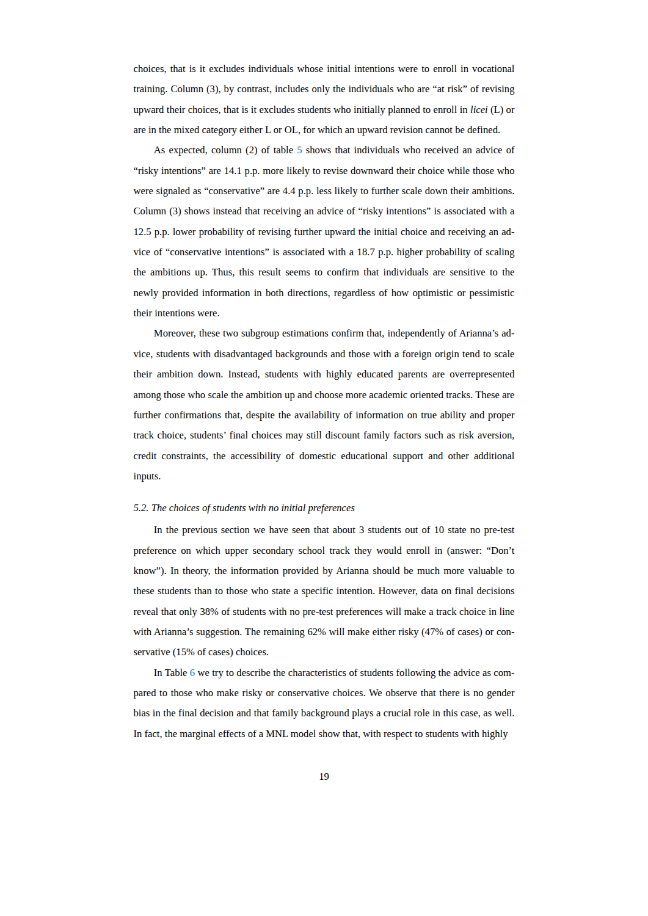choices, that is it excludes individuals whose initial intentions were to enroll in vocational training. Column (3), by contrast, includes only the individuals who are “at risk” of revising upward their choices, that is it excludes students who initially planned to enroll in licei (L) or are in the mixed category either L or OL, for which an upward revision cannot be defined.
As expected, column (2) of table 5 shows that individuals who received an advice of “risky intentions” are 14.1 p.p. more likely to revise downward their choice while those who were signaled as “conservative” are 4.4 p.p. less likely to further scale down their ambitions. Column (3) shows instead that receiving an advice of “risky intentions” is associated with a 12.5 p.p. lower probability of revising further upward the initial choice and receiving an advice of “conservative intentions” is associated with a 18.7 p.p. higher probability of scaling the ambitions up. Thus, this result seems to confirm that individuals are sensitive to the newly provided information in both directions, regardless of how optimistic or pessimistic their intentions were.
Moreover, these two subgroup estimations confirm that, independently of Arianna’s advice, students with disadvantaged backgrounds and those with a foreign origin tend to scale their ambition down. Instead, students with highly educated parents are overrepresented among those who scale the ambition up and choose more academic oriented tracks. These are further confirmations that, despite the availability of information on true ability and proper track choice, students’ final choices may still discount family factors such as risk aversion, credit constraints, the accessibility of domestic educational support and other additional inputs.
5.2. The choices of students with no initial preferences
In the previous section we have seen that about 3 students out of 10 state no pre-test preference on which upper secondary school track they would enroll in (answer: “Don’t know”). In theory, the information provided by Arianna should be much more valuable to these students than to those who state a specific intention. However, data on final decisions reveal that only 38% of students with no pre-test preferences will make a track choice in line with Arianna’s suggestion. The remaining 62% will make either risky (47% of cases) or conservative (15% of cases) choices.
In Table 6 we try to describe the characteristics of students following the advice as compared to those who make risky or conservative choices. We observe that there is no gender bias in the final decision and that family background plays a crucial role in this case, as well. In fact, the marginal effects of a MNL model show that, with respect to students with highly
19